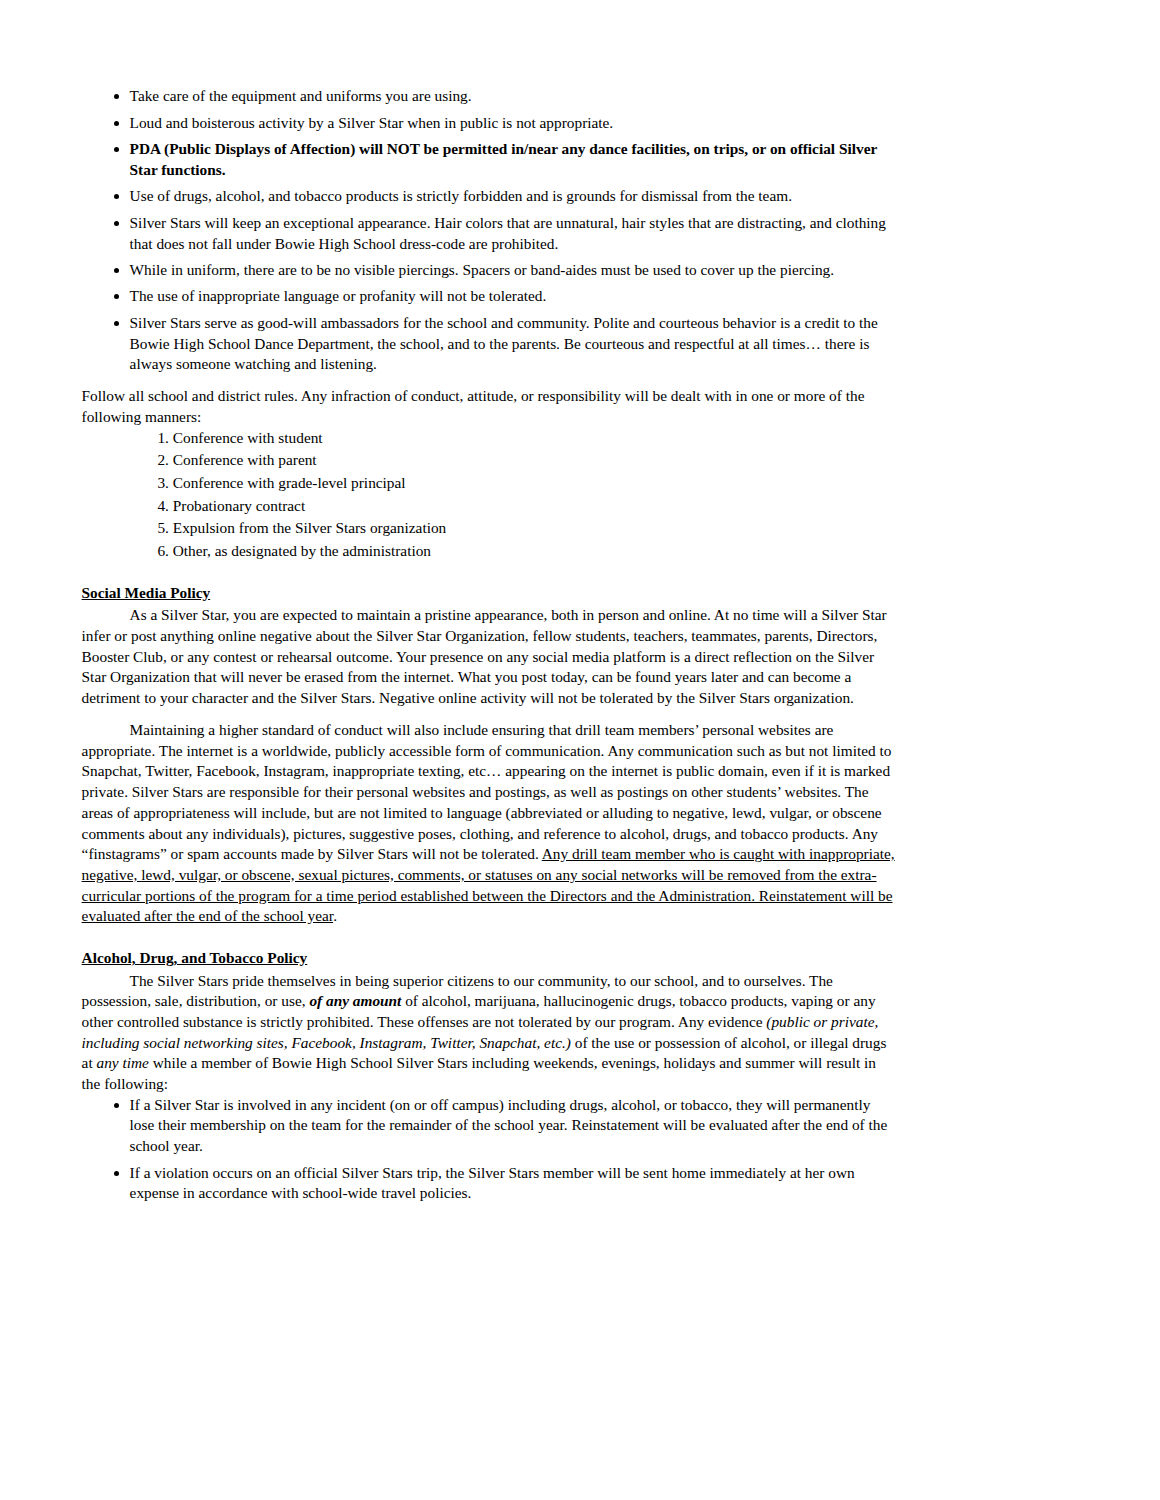Take care of the equipment and uniforms you are using.
Loud and boisterous activity by a Silver Star when in public is not appropriate.
PDA (Public Displays of Affection) will NOT be permitted in/near any dance facilities, on trips, or on official Silver Star functions.
Use of drugs, alcohol, and tobacco products is strictly forbidden and is grounds for dismissal from the team.
Silver Stars will keep an exceptional appearance. Hair colors that are unnatural, hair styles that are distracting, and clothing that does not fall under Bowie High School dress-code are prohibited.
While in uniform, there are to be no visible piercings. Spacers or band-aides must be used to cover up the piercing.
The use of inappropriate language or profanity will not be tolerated.
Silver Stars serve as good-will ambassadors for the school and community. Polite and courteous behavior is a credit to the Bowie High School Dance Department, the school, and to the parents. Be courteous and respectful at all times… there is always someone watching and listening.
Follow all school and district rules. Any infraction of conduct, attitude, or responsibility will be dealt with in one or more of the following manners:
Conference with student
Conference with parent
Conference with grade-level principal
Probationary contract
Expulsion from the Silver Stars organization
Other, as designated by the administration
Social Media Policy
As a Silver Star, you are expected to maintain a pristine appearance, both in person and online. At no time will a Silver Star infer or post anything online negative about the Silver Star Organization, fellow students, teachers, teammates, parents, Directors, Booster Club, or any contest or rehearsal outcome. Your presence on any social media platform is a direct reflection on the Silver Star Organization that will never be erased from the internet. What you post today, can be found years later and can become a detriment to your character and the Silver Stars. Negative online activity will not be tolerated by the Silver Stars organization.
Maintaining a higher standard of conduct will also include ensuring that drill team members’ personal websites are appropriate. The internet is a worldwide, publicly accessible form of communication. Any communication such as but not limited to Snapchat, Twitter, Facebook, Instagram, inappropriate texting, etc… appearing on the internet is public domain, even if it is marked private. Silver Stars are responsible for their personal websites and postings, as well as postings on other students’ websites. The areas of appropriateness will include, but are not limited to language (abbreviated or alluding to negative, lewd, vulgar, or obscene comments about any individuals), pictures, suggestive poses, clothing, and reference to alcohol, drugs, and tobacco products. Any “finstagrams” or spam accounts made by Silver Stars will not be tolerated. Any drill team member who is caught with inappropriate, negative, lewd, vulgar, or obscene, sexual pictures, comments, or statuses on any social networks will be removed from the extra-curricular portions of the program for a time period established between the Directors and the Administration. Reinstatement will be evaluated after the end of the school year.
Alcohol, Drug, and Tobacco Policy
The Silver Stars pride themselves in being superior citizens to our community, to our school, and to ourselves. The possession, sale, distribution, or use, of any amount of alcohol, marijuana, hallucinogenic drugs, tobacco products, vaping or any other controlled substance is strictly prohibited. These offenses are not tolerated by our program. Any evidence (public or private, including social networking sites, Facebook, Instagram, Twitter, Snapchat, etc.) of the use or possession of alcohol, or illegal drugs at any time while a member of Bowie High School Silver Stars including weekends, evenings, holidays and summer will result in the following:
If a Silver Star is involved in any incident (on or off campus) including drugs, alcohol, or tobacco, they will permanently lose their membership on the team for the remainder of the school year. Reinstatement will be evaluated after the end of the school year.
If a violation occurs on an official Silver Stars trip, the Silver Stars member will be sent home immediately at her own expense in accordance with school-wide travel policies.